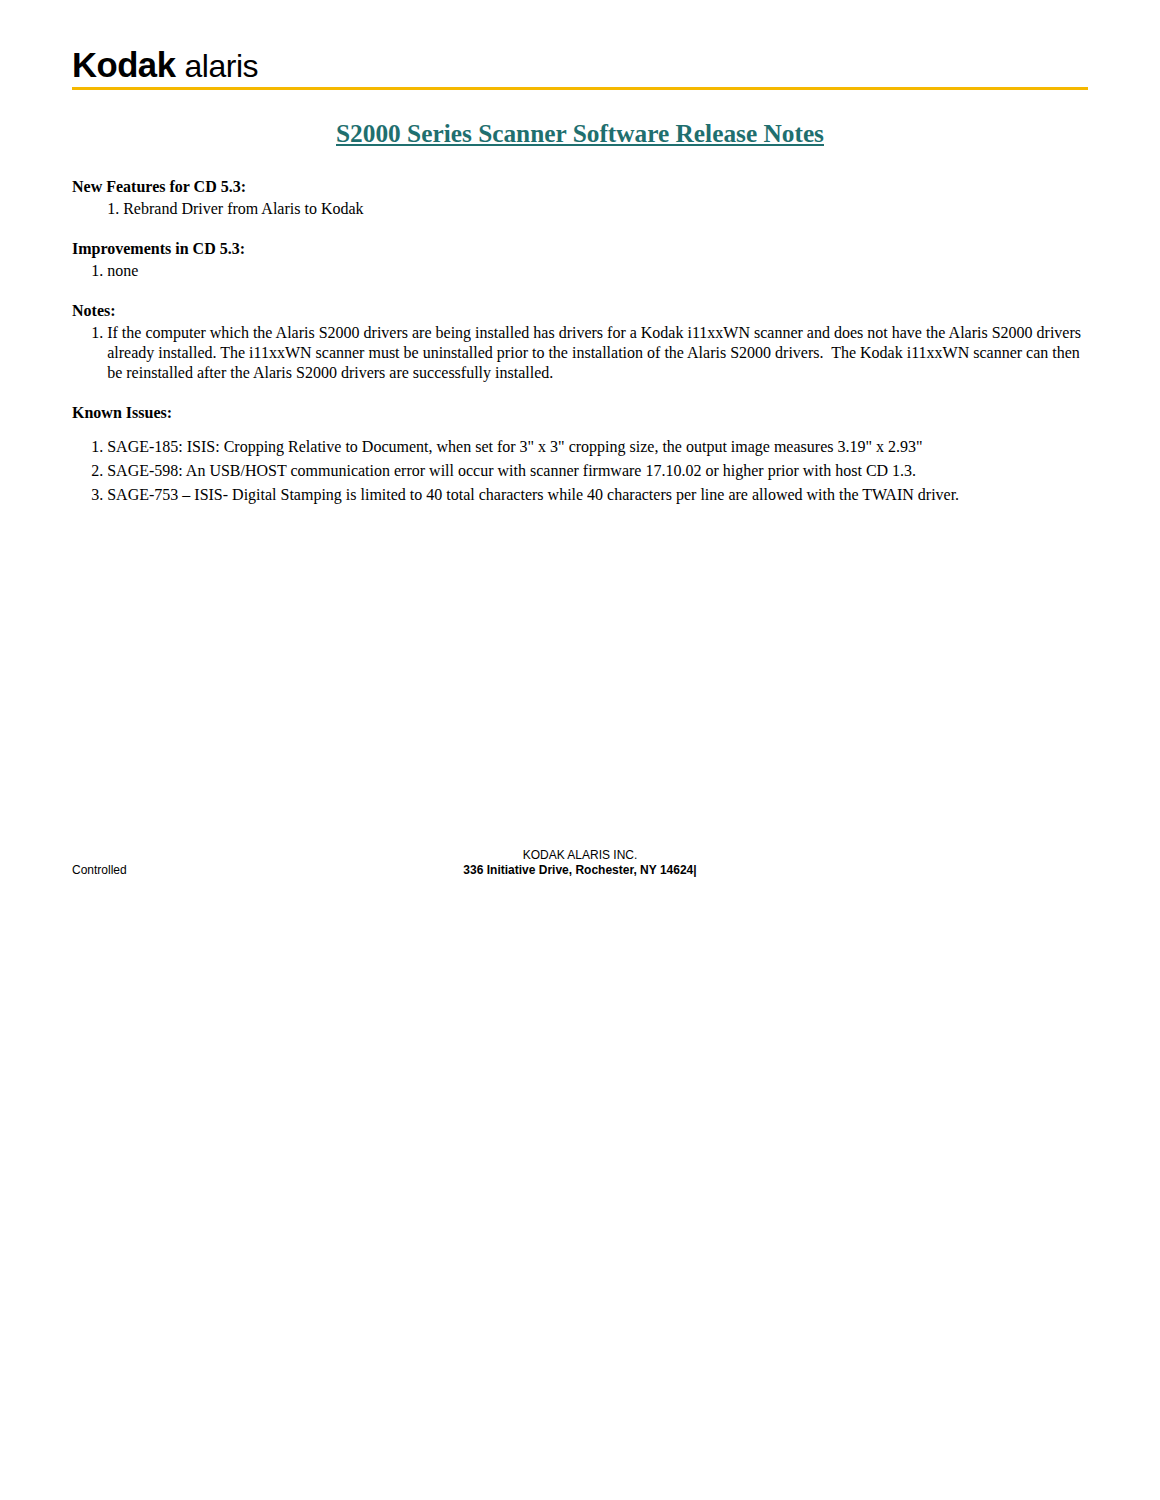Kodak alaris
S2000 Series Scanner Software Release Notes
New Features for CD 5.3:
Rebrand Driver from Alaris to Kodak
Improvements in CD 5.3:
none
Notes:
If the computer which the Alaris S2000 drivers are being installed has drivers for a Kodak i11xxWN scanner and does not have the Alaris S2000 drivers already installed. The i11xxWN scanner must be uninstalled prior to the installation of the Alaris S2000 drivers. The Kodak i11xxWN scanner can then be reinstalled after the Alaris S2000 drivers are successfully installed.
Known Issues:
SAGE-185: ISIS: Cropping Relative to Document, when set for 3" x 3" cropping size, the output image measures 3.19" x 2.93"
SAGE-598: An USB/HOST communication error will occur with scanner firmware 17.10.02 or higher prior with host CD 1.3.
SAGE-753 – ISIS- Digital Stamping is limited to 40 total characters while 40 characters per line are allowed with the TWAIN driver.
Controlled
KODAK ALARIS INC. 336 Initiative Drive, Rochester, NY 14624|